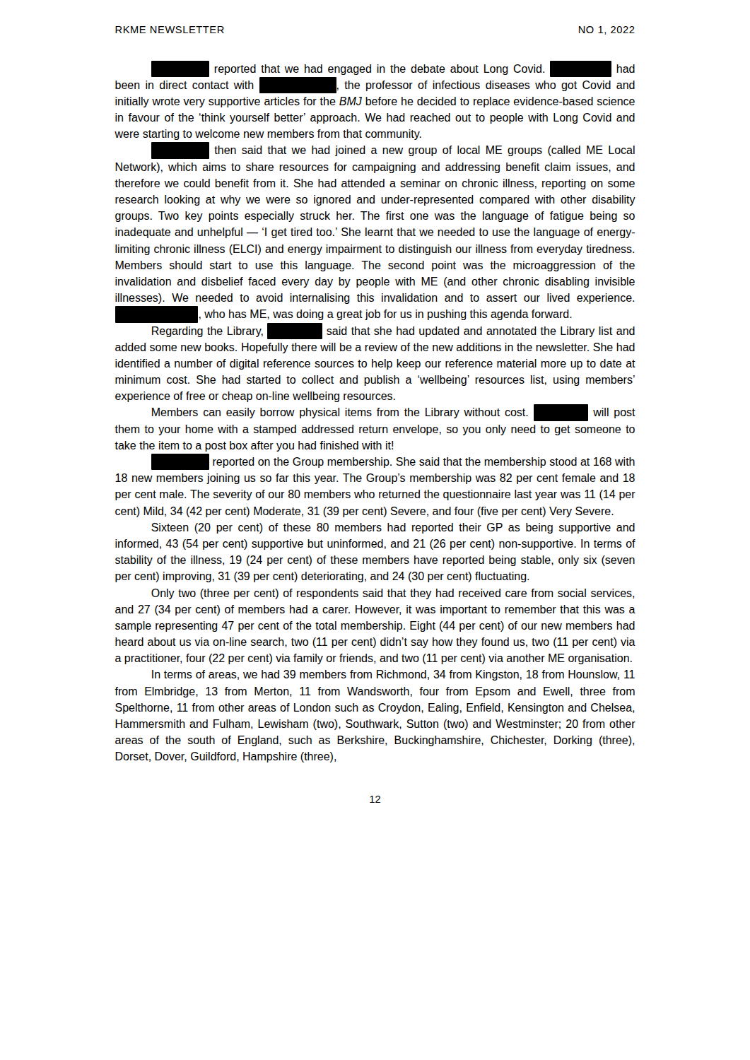RKME Newsletter No 1, 2022
reported that we had engaged in the debate about Long Covid. had been in direct contact with , the professor of infectious diseases who got Covid and initially wrote very supportive articles for the BMJ before he decided to replace evidence-based science in favour of the ‘think yourself better’ approach. We had reached out to people with Long Covid and were starting to welcome new members from that community.
then said that we had joined a new group of local ME groups (called ME Local Network), which aims to share resources for campaigning and addressing benefit claim issues, and therefore we could benefit from it. She had attended a seminar on chronic illness, reporting on some research looking at why we were so ignored and under-represented compared with other disability groups. Two key points especially struck her. The first one was the language of fatigue being so inadequate and unhelpful — ‘I get tired too.’ She learnt that we needed to use the language of energy-limiting chronic illness (ELCI) and energy impairment to distinguish our illness from everyday tiredness. Members should start to use this language. The second point was the microaggression of the invalidation and disbelief faced every day by people with ME (and other chronic disabling invisible illnesses). We needed to avoid internalising this invalidation and to assert our lived experience. , who has ME, was doing a great job for us in pushing this agenda forward.
Regarding the Library, said that she had updated and annotated the Library list and added some new books. Hopefully there will be a review of the new additions in the newsletter. She had identified a number of digital reference sources to help keep our reference material more up to date at minimum cost. She had started to collect and publish a ‘wellbeing’ resources list, using members’ experience of free or cheap on-line wellbeing resources.
Members can easily borrow physical items from the Library without cost. will post them to your home with a stamped addressed return envelope, so you only need to get someone to take the item to a post box after you had finished with it!
reported on the Group membership. She said that the membership stood at 168 with 18 new members joining us so far this year. The Group’s membership was 82 per cent female and 18 per cent male. The severity of our 80 members who returned the questionnaire last year was 11 (14 per cent) Mild, 34 (42 per cent) Moderate, 31 (39 per cent) Severe, and four (five per cent) Very Severe.
Sixteen (20 per cent) of these 80 members had reported their GP as being supportive and informed, 43 (54 per cent) supportive but uninformed, and 21 (26 per cent) non-supportive. In terms of stability of the illness, 19 (24 per cent) of these members have reported being stable, only six (seven per cent) improving, 31 (39 per cent) deteriorating, and 24 (30 per cent) fluctuating.
Only two (three per cent) of respondents said that they had received care from social services, and 27 (34 per cent) of members had a carer. However, it was important to remember that this was a sample representing 47 per cent of the total membership. Eight (44 per cent) of our new members had heard about us via on-line search, two (11 per cent) didn’t say how they found us, two (11 per cent) via a practitioner, four (22 per cent) via family or friends, and two (11 per cent) via another ME organisation.
In terms of areas, we had 39 members from Richmond, 34 from Kingston, 18 from Hounslow, 11 from Elmbridge, 13 from Merton, 11 from Wandsworth, four from Epsom and Ewell, three from Spelthorne, 11 from other areas of London such as Croydon, Ealing, Enfield, Kensington and Chelsea, Hammersmith and Fulham, Lewisham (two), Southwark, Sutton (two) and Westminster; 20 from other areas of the south of England, such as Berkshire, Buckinghamshire, Chichester, Dorking (three), Dorset, Dover, Guildford, Hampshire (three),
12